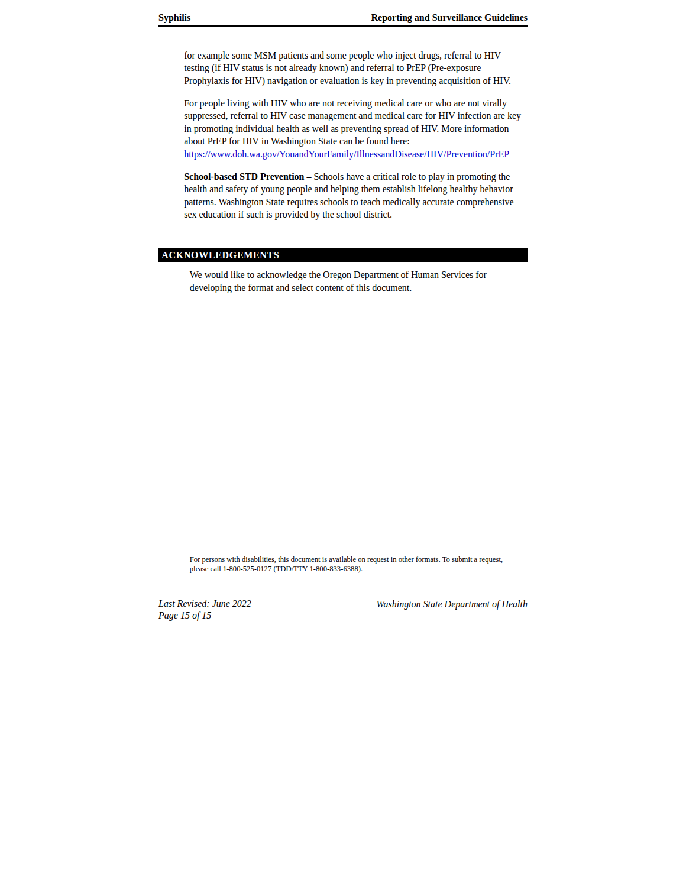Syphilis Reporting and Surveillance Guidelines
for example some MSM patients and some people who inject drugs, referral to HIV testing (if HIV status is not already known) and referral to PrEP (Pre-exposure Prophylaxis for HIV) navigation or evaluation is key in preventing acquisition of HIV.
For people living with HIV who are not receiving medical care or who are not virally suppressed, referral to HIV case management and medical care for HIV infection are key in promoting individual health as well as preventing spread of HIV. More information about PrEP for HIV in Washington State can be found here:
https://www.doh.wa.gov/YouandYourFamily/IllnessandDisease/HIV/Prevention/PrEP
School-based STD Prevention – Schools have a critical role to play in promoting the health and safety of young people and helping them establish lifelong healthy behavior patterns. Washington State requires schools to teach medically accurate comprehensive sex education if such is provided by the school district.
ACKNOWLEDGEMENTS
We would like to acknowledge the Oregon Department of Human Services for developing the format and select content of this document.
For persons with disabilities, this document is available on request in other formats. To submit a request, please call 1-800-525-0127 (TDD/TTY 1-800-833-6388).
Last Revised: June 2022
Page 15 of 15
Washington State Department of Health